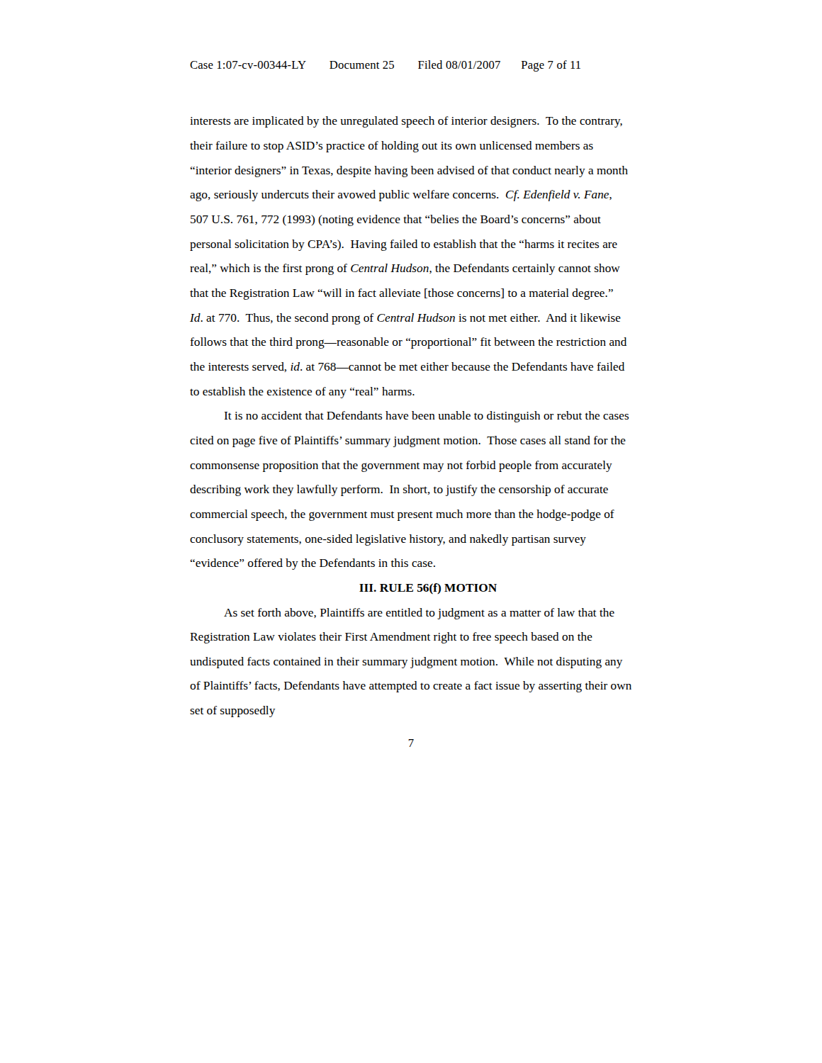Case 1:07-cv-00344-LY Document 25 Filed 08/01/2007 Page 7 of 11
interests are implicated by the unregulated speech of interior designers. To the contrary, their failure to stop ASID’s practice of holding out its own unlicensed members as “interior designers” in Texas, despite having been advised of that conduct nearly a month ago, seriously undercuts their avowed public welfare concerns. Cf. Edenfield v. Fane, 507 U.S. 761, 772 (1993) (noting evidence that “belies the Board’s concerns” about personal solicitation by CPA’s). Having failed to establish that the “harms it recites are real,” which is the first prong of Central Hudson, the Defendants certainly cannot show that the Registration Law “will in fact alleviate [those concerns] to a material degree.” Id. at 770. Thus, the second prong of Central Hudson is not met either. And it likewise follows that the third prong—reasonable or “proportional” fit between the restriction and the interests served, id. at 768—cannot be met either because the Defendants have failed to establish the existence of any “real” harms.
It is no accident that Defendants have been unable to distinguish or rebut the cases cited on page five of Plaintiffs’ summary judgment motion. Those cases all stand for the commonsense proposition that the government may not forbid people from accurately describing work they lawfully perform. In short, to justify the censorship of accurate commercial speech, the government must present much more than the hodge-podge of conclusory statements, one-sided legislative history, and nakedly partisan survey “evidence” offered by the Defendants in this case.
III. RULE 56(f) MOTION
As set forth above, Plaintiffs are entitled to judgment as a matter of law that the Registration Law violates their First Amendment right to free speech based on the undisputed facts contained in their summary judgment motion. While not disputing any of Plaintiffs’ facts, Defendants have attempted to create a fact issue by asserting their own set of supposedly
7